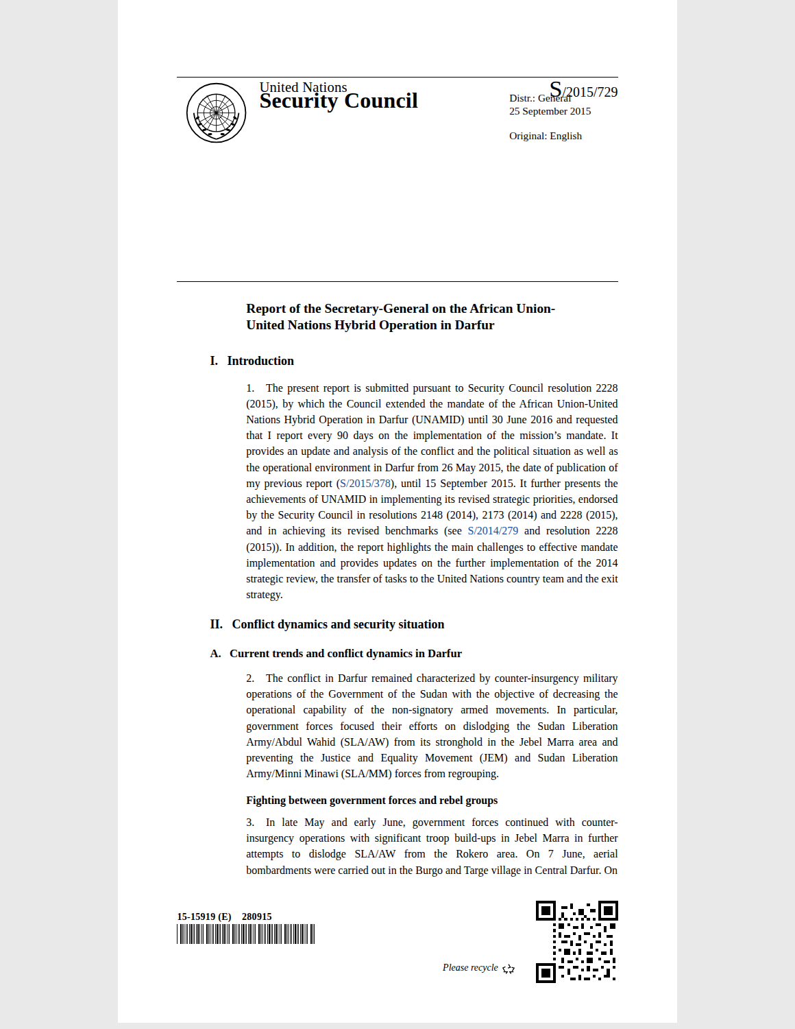United Nations
S/2015/729
Security Council
Distr.: General
25 September 2015
Original: English
Report of the Secretary-General on the African Union-
United Nations Hybrid Operation in Darfur
I. Introduction
1. The present report is submitted pursuant to Security Council resolution 2228 (2015), by which the Council extended the mandate of the African Union-United Nations Hybrid Operation in Darfur (UNAMID) until 30 June 2016 and requested that I report every 90 days on the implementation of the mission’s mandate. It provides an update and analysis of the conflict and the political situation as well as the operational environment in Darfur from 26 May 2015, the date of publication of my previous report (S/2015/378), until 15 September 2015. It further presents the achievements of UNAMID in implementing its revised strategic priorities, endorsed by the Security Council in resolutions 2148 (2014), 2173 (2014) and 2228 (2015), and in achieving its revised benchmarks (see S/2014/279 and resolution 2228 (2015)). In addition, the report highlights the main challenges to effective mandate implementation and provides updates on the further implementation of the 2014 strategic review, the transfer of tasks to the United Nations country team and the exit strategy.
II. Conflict dynamics and security situation
A. Current trends and conflict dynamics in Darfur
2. The conflict in Darfur remained characterized by counter-insurgency military operations of the Government of the Sudan with the objective of decreasing the operational capability of the non-signatory armed movements. In particular, government forces focused their efforts on dislodging the Sudan Liberation Army/Abdul Wahid (SLA/AW) from its stronghold in the Jebel Marra area and preventing the Justice and Equality Movement (JEM) and Sudan Liberation Army/Minni Minawi (SLA/MM) forces from regrouping.
Fighting between government forces and rebel groups
3. In late May and early June, government forces continued with counter-insurgency operations with significant troop build-ups in Jebel Marra in further attempts to dislodge SLA/AW from the Rokero area. On 7 June, aerial bombardments were carried out in the Burgo and Targe village in Central Darfur. On
15-15919 (E) 280915
Please recycle